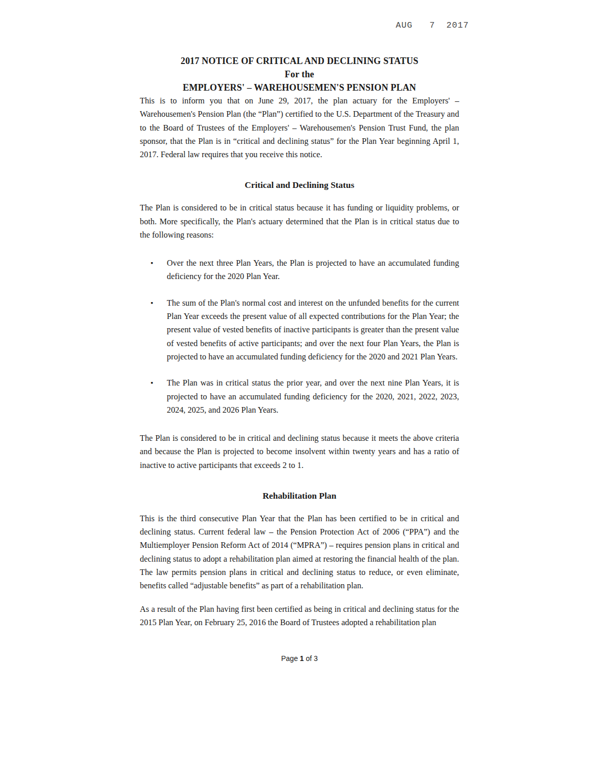AUG 7 2017
2017 NOTICE OF CRITICAL AND DECLINING STATUS For the EMPLOYERS' – WAREHOUSEMEN'S PENSION PLAN
This is to inform you that on June 29, 2017, the plan actuary for the Employers' – Warehousemen's Pension Plan (the “Plan”) certified to the U.S. Department of the Treasury and to the Board of Trustees of the Employers' – Warehousemen's Pension Trust Fund, the plan sponsor, that the Plan is in “critical and declining status” for the Plan Year beginning April 1, 2017. Federal law requires that you receive this notice.
Critical and Declining Status
The Plan is considered to be in critical status because it has funding or liquidity problems, or both. More specifically, the Plan's actuary determined that the Plan is in critical status due to the following reasons:
Over the next three Plan Years, the Plan is projected to have an accumulated funding deficiency for the 2020 Plan Year.
The sum of the Plan's normal cost and interest on the unfunded benefits for the current Plan Year exceeds the present value of all expected contributions for the Plan Year; the present value of vested benefits of inactive participants is greater than the present value of vested benefits of active participants; and over the next four Plan Years, the Plan is projected to have an accumulated funding deficiency for the 2020 and 2021 Plan Years.
The Plan was in critical status the prior year, and over the next nine Plan Years, it is projected to have an accumulated funding deficiency for the 2020, 2021, 2022, 2023, 2024, 2025, and 2026 Plan Years.
The Plan is considered to be in critical and declining status because it meets the above criteria and because the Plan is projected to become insolvent within twenty years and has a ratio of inactive to active participants that exceeds 2 to 1.
Rehabilitation Plan
This is the third consecutive Plan Year that the Plan has been certified to be in critical and declining status. Current federal law – the Pension Protection Act of 2006 (“PPA”) and the Multiemployer Pension Reform Act of 2014 (“MPRA”) – requires pension plans in critical and declining status to adopt a rehabilitation plan aimed at restoring the financial health of the plan. The law permits pension plans in critical and declining status to reduce, or even eliminate, benefits called “adjustable benefits” as part of a rehabilitation plan.
As a result of the Plan having first been certified as being in critical and declining status for the 2015 Plan Year, on February 25, 2016 the Board of Trustees adopted a rehabilitation plan
Page 1 of 3